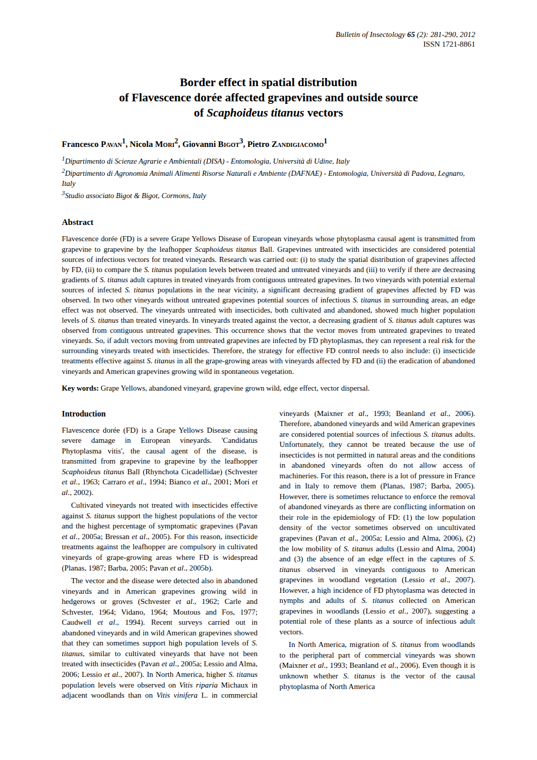Bulletin of Insectology 65 (2): 281-290, 2012
ISSN 1721-8861
Border effect in spatial distribution
of Flavescence dorée affected grapevines and outside source
of Scaphoideus titanus vectors
Francesco Pavan1, Nicola Mori2, Giovanni Bigot3, Pietro Zandigiacomo1
1Dipartimento di Scienze Agrarie e Ambientali (DISA) - Entomologia, Università di Udine, Italy
2Dipartimento di Agronomia Animali Alimenti Risorse Naturali e Ambiente (DAFNAE) - Entomologia, Università di Padova, Legnaro, Italy
3Studio associato Bigot & Bigot, Cormons, Italy
Abstract
Flavescence dorée (FD) is a severe Grape Yellows Disease of European vineyards whose phytoplasma causal agent is transmitted from grapevine to grapevine by the leafhopper Scaphoideus titanus Ball. Grapevines untreated with insecticides are considered potential sources of infectious vectors for treated vineyards. Research was carried out: (i) to study the spatial distribution of grapevines affected by FD, (ii) to compare the S. titanus population levels between treated and untreated vineyards and (iii) to verify if there are decreasing gradients of S. titanus adult captures in treated vineyards from contiguous untreated grapevines. In two vineyards with potential external sources of infected S. titanus populations in the near vicinity, a significant decreasing gradient of grapevines affected by FD was observed. In two other vineyards without untreated grapevines potential sources of infectious S. titanus in surrounding areas, an edge effect was not observed. The vineyards untreated with insecticides, both cultivated and abandoned, showed much higher population levels of S. titanus than treated vineyards. In vineyards treated against the vector, a decreasing gradient of S. titanus adult captures was observed from contiguous untreated grapevines. This occurrence shows that the vector moves from untreated grapevines to treated vineyards. So, if adult vectors moving from untreated grapevines are infected by FD phytoplasmas, they can represent a real risk for the surrounding vineyards treated with insecticides. Therefore, the strategy for effective FD control needs to also include: (i) insecticide treatments effective against S. titanus in all the grape-growing areas with vineyards affected by FD and (ii) the eradication of abandoned vineyards and American grapevines growing wild in spontaneous vegetation.
Key words: Grape Yellows, abandoned vineyard, grapevine grown wild, edge effect, vector dispersal.
Introduction
Flavescence dorée (FD) is a Grape Yellows Disease causing severe damage in European vineyards. 'Candidatus Phytoplasma vitis', the causal agent of the disease, is transmitted from grapevine to grapevine by the leafhopper Scaphoideus titanus Ball (Rhynchota Cicadellidae) (Schvester et al., 1963; Carraro et al., 1994; Bianco et al., 2001; Mori et al., 2002).
Cultivated vineyards not treated with insecticides effective against S. titanus support the highest populations of the vector and the highest percentage of symptomatic grapevines (Pavan et al., 2005a; Bressan et al., 2005). For this reason, insecticide treatments against the leafhopper are compulsory in cultivated vineyards of grape-growing areas where FD is widespread (Planas, 1987; Barba, 2005; Pavan et al., 2005b).
The vector and the disease were detected also in abandoned vineyards and in American grapevines growing wild in hedgerows or groves (Schvester et al., 1962; Carle and Schvester, 1964; Vidano, 1964; Moutous and Fos, 1977; Caudwell et al., 1994). Recent surveys carried out in abandoned vineyards and in wild American grapevines showed that they can sometimes support high population levels of S. titanus, similar to cultivated vineyards that have not been treated with insecticides (Pavan et al., 2005a; Lessio and Alma, 2006; Lessio et al., 2007). In North America, higher S. titanus population levels were observed on Vitis riparia Michaux in adjacent woodlands than on Vitis vinifera L. in commercial vineyards (Maixner et al., 1993; Beanland et al., 2006). Therefore, abandoned vineyards and wild American grapevines are considered potential sources of infectious S. titanus adults. Unfortunately, they cannot be treated because the use of insecticides is not permitted in natural areas and the conditions in abandoned vineyards often do not allow access of machineries. For this reason, there is a lot of pressure in France and in Italy to remove them (Planas, 1987; Barba, 2005). However, there is sometimes reluctance to enforce the removal of abandoned vineyards as there are conflicting information on their role in the epidemiology of FD: (1) the low population density of the vector sometimes observed on uncultivated grapevines (Pavan et al., 2005a; Lessio and Alma, 2006), (2) the low mobility of S. titanus adults (Lessio and Alma, 2004) and (3) the absence of an edge effect in the captures of S. titanus observed in vineyards contiguous to American grapevines in woodland vegetation (Lessio et al., 2007). However, a high incidence of FD phytoplasma was detected in nymphs and adults of S. titanus collected on American grapevines in woodlands (Lessio et al., 2007), suggesting a potential role of these plants as a source of infectious adult vectors.
In North America, migration of S. titanus from woodlands to the peripheral part of commercial vineyards was shown (Maixner et al., 1993; Beanland et al., 2006). Even though it is unknown whether S. titanus is the vector of the causal phytoplasma of North America